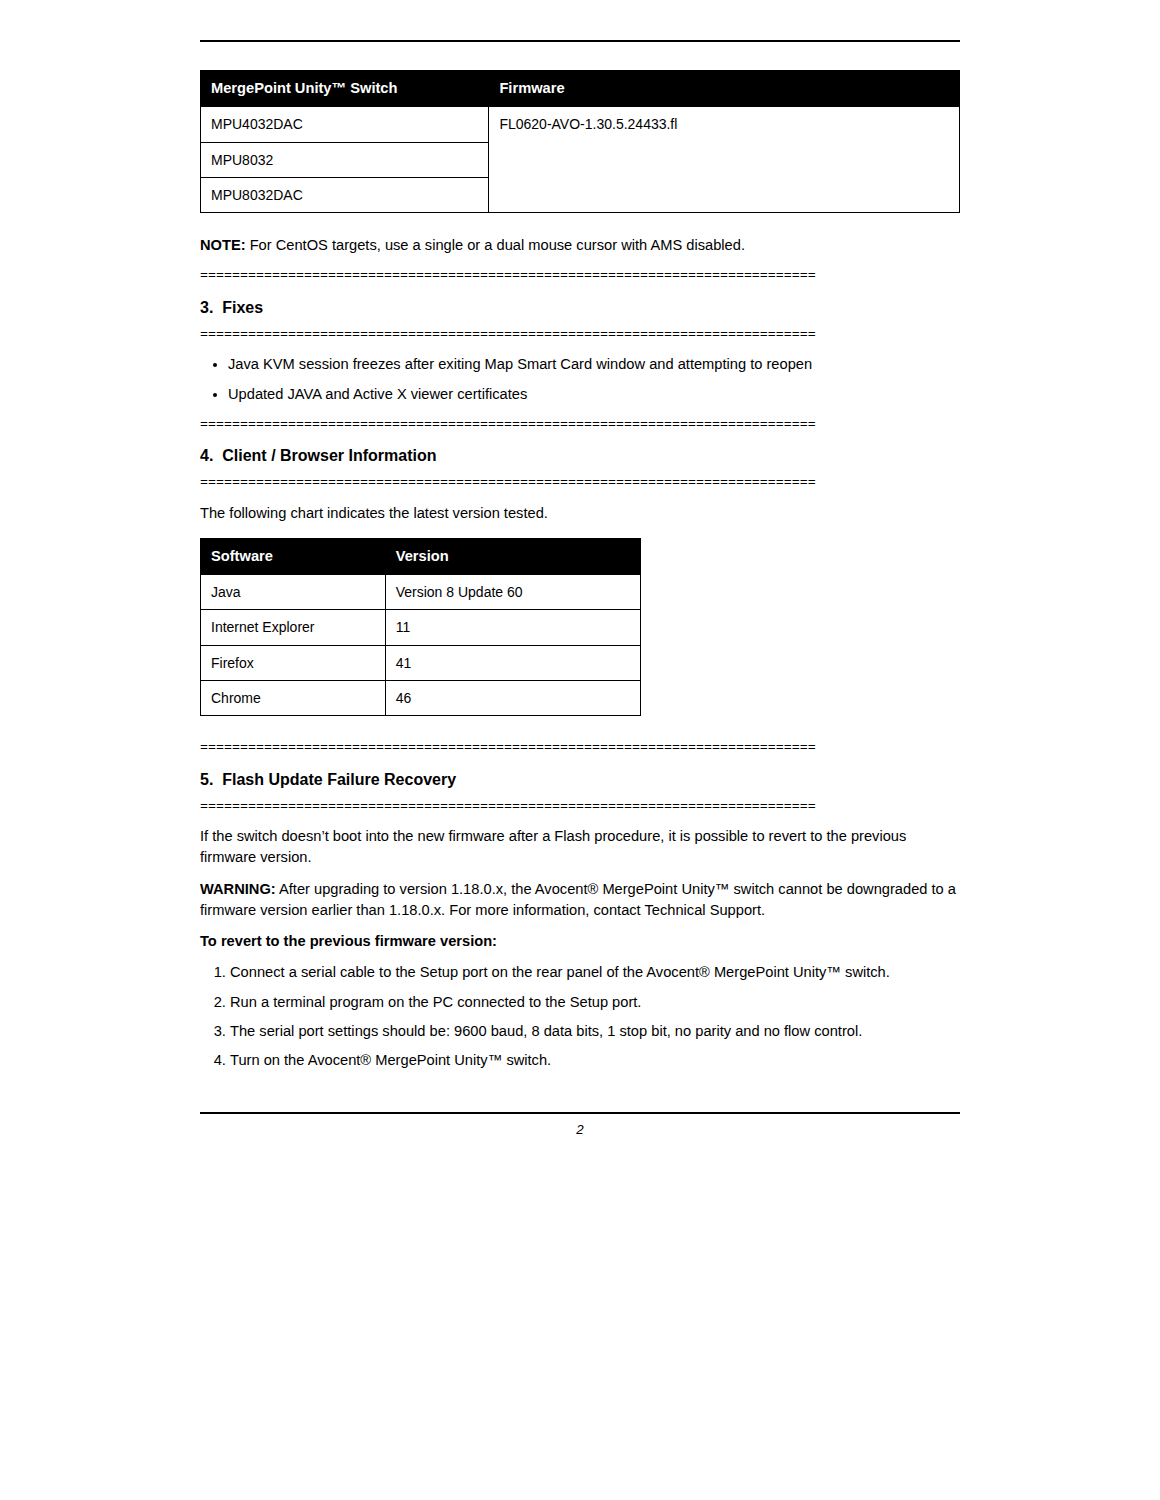| MergePoint Unity™ Switch | Firmware |
| --- | --- |
| MPU4032DAC | FL0620-AVO-1.30.5.24433.fl |
| MPU8032 |
| MPU8032DAC |
NOTE: For CentOS targets, use a single or a dual mouse cursor with AMS disabled.
=============================================================================
3. Fixes
=============================================================================
Java KVM session freezes after exiting Map Smart Card window and attempting to reopen
Updated JAVA and Active X viewer certificates
=============================================================================
4. Client / Browser Information
=============================================================================
The following chart indicates the latest version tested.
| Software | Version |
| --- | --- |
| Java | Version 8 Update 60 |
| Internet Explorer | 11 |
| Firefox | 41 |
| Chrome | 46 |
=============================================================================
5. Flash Update Failure Recovery
=============================================================================
If the switch doesn’t boot into the new firmware after a Flash procedure, it is possible to revert to the previous firmware version.
WARNING: After upgrading to version 1.18.0.x, the Avocent® MergePoint Unity™ switch cannot be downgraded to a firmware version earlier than 1.18.0.x. For more information, contact Technical Support.
To revert to the previous firmware version:
Connect a serial cable to the Setup port on the rear panel of the Avocent® MergePoint Unity™ switch.
Run a terminal program on the PC connected to the Setup port.
The serial port settings should be: 9600 baud, 8 data bits, 1 stop bit, no parity and no flow control.
Turn on the Avocent® MergePoint Unity™ switch.
2